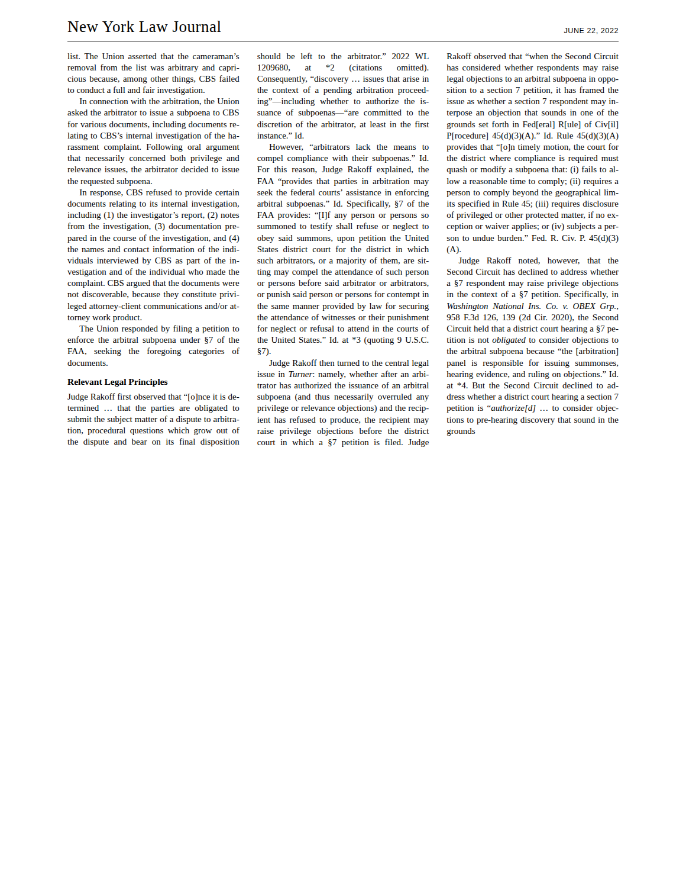New York Law Journal
JUNE 22, 2022
list. The Union asserted that the cameraman’s removal from the list was arbitrary and capricious because, among other things, CBS failed to conduct a full and fair investigation.
In connection with the arbitration, the Union asked the arbitrator to issue a subpoena to CBS for various documents, including documents relating to CBS’s internal investigation of the harassment complaint. Following oral argument that necessarily concerned both privilege and relevance issues, the arbitrator decided to issue the requested subpoena.
In response, CBS refused to provide certain documents relating to its internal investigation, including (1) the investigator’s report, (2) notes from the investigation, (3) documentation prepared in the course of the investigation, and (4) the names and contact information of the individuals interviewed by CBS as part of the investigation and of the individual who made the complaint. CBS argued that the documents were not discoverable, because they constitute privileged attorney-client communications and/or attorney work product.
The Union responded by filing a petition to enforce the arbitral subpoena under §7 of the FAA, seeking the foregoing categories of documents.
Relevant Legal Principles
Judge Rakoff first observed that “[o]nce it is determined … that the parties are obligated to submit the subject matter of a dispute to arbitration, procedural questions which grow out of the dispute and bear on its final disposition should be left to the arbitrator.” 2022 WL 1209680, at *2 (citations omitted). Consequently, “discovery … issues that arise in the context of a pending arbitration proceeding”—including whether to authorize the issuance of subpoenas—“are committed to the discretion of the arbitrator, at least in the first instance.” Id.
However, “arbitrators lack the means to compel compliance with their subpoenas.” Id. For this reason, Judge Rakoff explained, the FAA “provides that parties in arbitration may seek the federal courts’ assistance in enforcing arbitral subpoenas.” Id. Specifically, §7 of the FAA provides: “[I]f any person or persons so summoned to testify shall refuse or neglect to obey said summons, upon petition the United States district court for the district in which such arbitrators, or a majority of them, are sitting may compel the attendance of such person or persons before said arbitrator or arbitrators, or punish said person or persons for contempt in the same manner provided by law for securing the attendance of witnesses or their punishment for neglect or refusal to attend in the courts of the United States.” Id. at *3 (quoting 9 U.S.C. §7).
Judge Rakoff then turned to the central legal issue in Turner: namely, whether after an arbitrator has authorized the issuance of an arbitral subpoena (and thus necessarily overruled any privilege or relevance objections) and the recipient has refused to produce, the recipient may raise privilege objections before the district court in which a §7 petition is filed. Judge Rakoff observed that “when the Second Circuit has considered whether respondents may raise legal objections to an arbitral subpoena in opposition to a section 7 petition, it has framed the issue as whether a section 7 respondent may interpose an objection that sounds in one of the grounds set forth in Fed[eral] R[ule] of Civ[il] P[rocedure] 45(d)(3)(A).” Id. Rule 45(d)(3)(A) provides that “[o]n timely motion, the court for the district where compliance is required must quash or modify a subpoena that: (i) fails to allow a reasonable time to comply; (ii) requires a person to comply beyond the geographical limits specified in Rule 45; (iii) requires disclosure of privileged or other protected matter, if no exception or waiver applies; or (iv) subjects a person to undue burden.” Fed. R. Civ. P. 45(d)(3)(A).
Judge Rakoff noted, however, that the Second Circuit has declined to address whether a §7 respondent may raise privilege objections in the context of a §7 petition. Specifically, in Washington National Ins. Co. v. OBEX Grp., 958 F.3d 126, 139 (2d Cir. 2020), the Second Circuit held that a district court hearing a §7 petition is not obligated to consider objections to the arbitral subpoena because “the [arbitration] panel is responsible for issuing summonses, hearing evidence, and ruling on objections.” Id. at *4. But the Second Circuit declined to address whether a district court hearing a section 7 petition is “authorize[d] … to consider objections to pre-hearing discovery that sound in the grounds